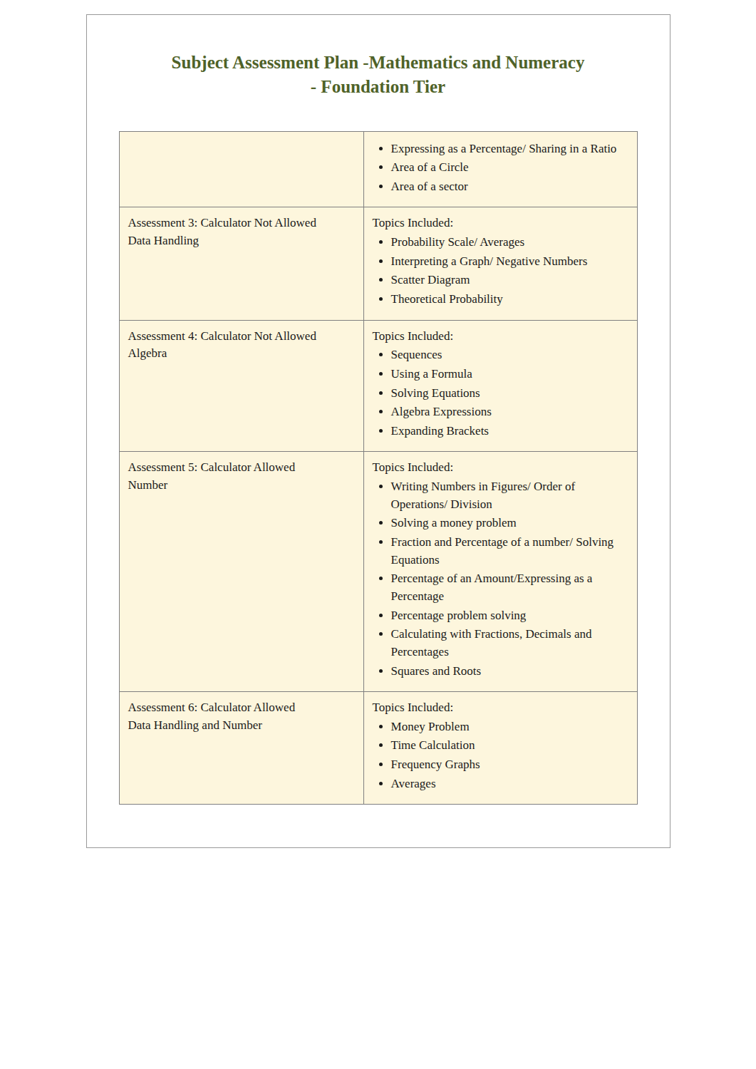Subject Assessment Plan -Mathematics and Numeracy
- Foundation Tier
| | Expressing as a Percentage/ Sharing in a Ratio Area of a Circle Area of a sector |
| Assessment 3: Calculator Not Allowed Data Handling | Topics Included: Probability Scale/ Averages Interpreting a Graph/ Negative Numbers Scatter Diagram Theoretical Probability |
| Assessment 4: Calculator Not Allowed Algebra | Topics Included: Sequences Using a Formula Solving Equations Algebra Expressions Expanding Brackets |
| Assessment 5: Calculator Allowed Number | Topics Included: Writing Numbers in Figures/ Order of Operations/ Division Solving a money problem Fraction and Percentage of a number/ Solving Equations Percentage of an Amount/Expressing as a Percentage Percentage problem solving Calculating with Fractions, Decimals and Percentages Squares and Roots |
| Assessment 6: Calculator Allowed Data Handling and Number | Topics Included: Money Problem Time Calculation Frequency Graphs Averages |